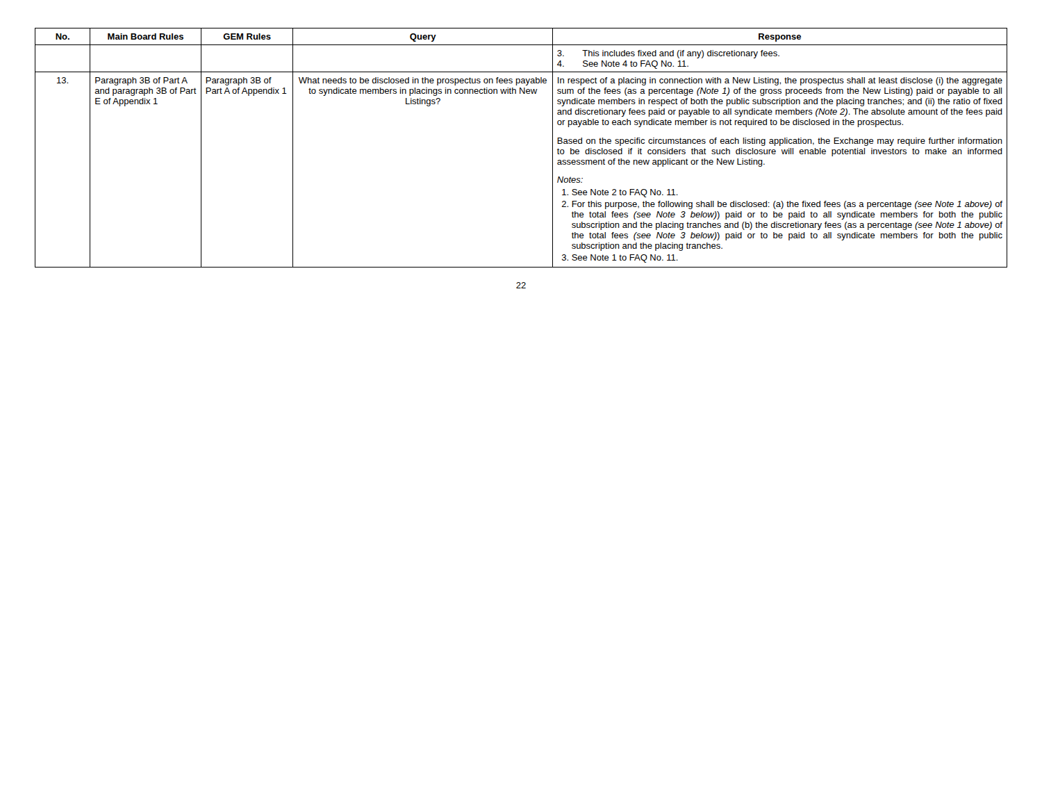| No. | Main Board Rules | GEM Rules | Query | Response |
| --- | --- | --- | --- | --- |
| | | | | 3. This includes fixed and (if any) discretionary fees. 4. See Note 4 to FAQ No. 11. |
| 13. | Paragraph 3B of Part A and paragraph 3B of Part E of Appendix 1 | Paragraph 3B of Part A of Appendix 1 | What needs to be disclosed in the prospectus on fees payable to syndicate members in placings in connection with New Listings? | In respect of a placing in connection with a New Listing, the prospectus shall at least disclose (i) the aggregate sum of the fees (as a percentage (Note 1) of the gross proceeds from the New Listing) paid or payable to all syndicate members in respect of both the public subscription and the placing tranches; and (ii) the ratio of fixed and discretionary fees paid or payable to all syndicate members (Note 2) . The absolute amount of the fees paid or payable to each syndicate member is not required to be disclosed in the prospectus. Based on the specific circumstances of each listing application, the Exchange may require further information to be disclosed if it considers that such disclosure will enable potential investors to make an informed assessment of the new applicant or the New Listing. Notes: See Note 2 to FAQ No. 11. For this purpose, the following shall be disclosed: (a) the fixed fees (as a percentage (see Note 1 above) of the total fees (see Note 3 below) ) paid or to be paid to all syndicate members for both the public subscription and the placing tranches and (b) the discretionary fees (as a percentage (see Note 1 above) of the total fees (see Note 3 below) ) paid or to be paid to all syndicate members for both the public subscription and the placing tranches. See Note 1 to FAQ No. 11. |
22